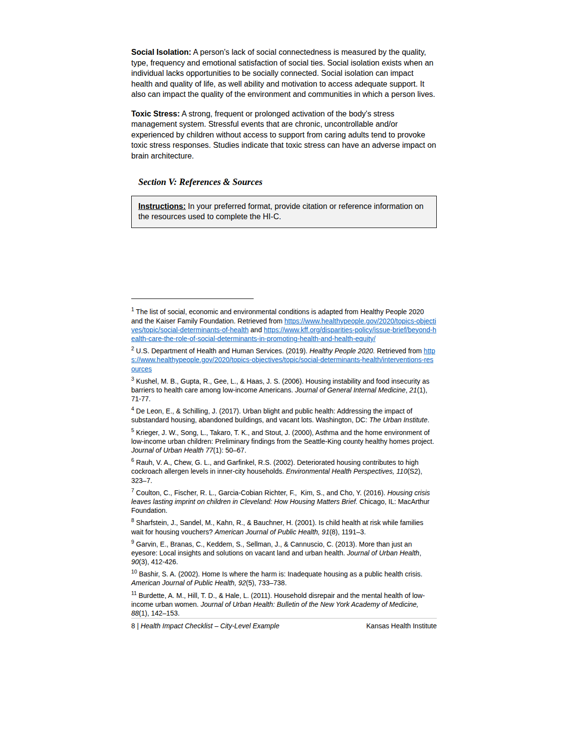Social Isolation: A person's lack of social connectedness is measured by the quality, type, frequency and emotional satisfaction of social ties. Social isolation exists when an individual lacks opportunities to be socially connected. Social isolation can impact health and quality of life, as well ability and motivation to access adequate support. It also can impact the quality of the environment and communities in which a person lives.
Toxic Stress: A strong, frequent or prolonged activation of the body's stress management system. Stressful events that are chronic, uncontrollable and/or experienced by children without access to support from caring adults tend to provoke toxic stress responses. Studies indicate that toxic stress can have an adverse impact on brain architecture.
Section V: References & Sources
Instructions: In your preferred format, provide citation or reference information on the resources used to complete the HI-C.
1 The list of social, economic and environmental conditions is adapted from Healthy People 2020 and the Kaiser Family Foundation. Retrieved from https://www.healthypeople.gov/2020/topics-objectives/topic/social-determinants-of-health and https://www.kff.org/disparities-policy/issue-brief/beyond-health-care-the-role-of-social-determinants-in-promoting-health-and-health-equity/
2 U.S. Department of Health and Human Services. (2019). Healthy People 2020. Retrieved from https://www.healthypeople.gov/2020/topics-objectives/topic/social-determinants-health/interventions-resources
3 Kushel, M. B., Gupta, R., Gee, L., & Haas, J. S. (2006). Housing instability and food insecurity as barriers to health care among low-income Americans. Journal of General Internal Medicine, 21(1), 71-77.
4 De Leon, E., & Schilling, J. (2017). Urban blight and public health: Addressing the impact of substandard housing, abandoned buildings, and vacant lots. Washington, DC: The Urban Institute.
5 Krieger, J. W., Song, L., Takaro, T. K., and Stout, J. (2000), Asthma and the home environment of low-income urban children: Preliminary findings from the Seattle-King county healthy homes project. Journal of Urban Health 77(1): 50–67.
6 Rauh, V. A., Chew, G. L., and Garfinkel, R.S. (2002). Deteriorated housing contributes to high cockroach allergen levels in inner-city households. Environmental Health Perspectives, 110(S2), 323–7.
7 Coulton, C., Fischer, R. L., Garcia-Cobian Richter, F., Kim, S., and Cho, Y. (2016). Housing crisis leaves lasting imprint on children in Cleveland: How Housing Matters Brief. Chicago, IL: MacArthur Foundation.
8 Sharfstein, J., Sandel, M., Kahn, R., & Bauchner, H. (2001). Is child health at risk while families wait for housing vouchers? American Journal of Public Health, 91(8), 1191–3.
9 Garvin, E., Branas, C., Keddem, S., Sellman, J., & Cannuscio, C. (2013). More than just an eyesore: Local insights and solutions on vacant land and urban health. Journal of Urban Health, 90(3), 412-426.
10 Bashir, S. A. (2002). Home Is where the harm is: Inadequate housing as a public health crisis. American Journal of Public Health, 92(5), 733–738.
11 Burdette, A. M., Hill, T. D., & Hale, L. (2011). Household disrepair and the mental health of low-income urban women. Journal of Urban Health: Bulletin of the New York Academy of Medicine, 88(1), 142–153.
8 | Health Impact Checklist – City-Level Example
Kansas Health Institute